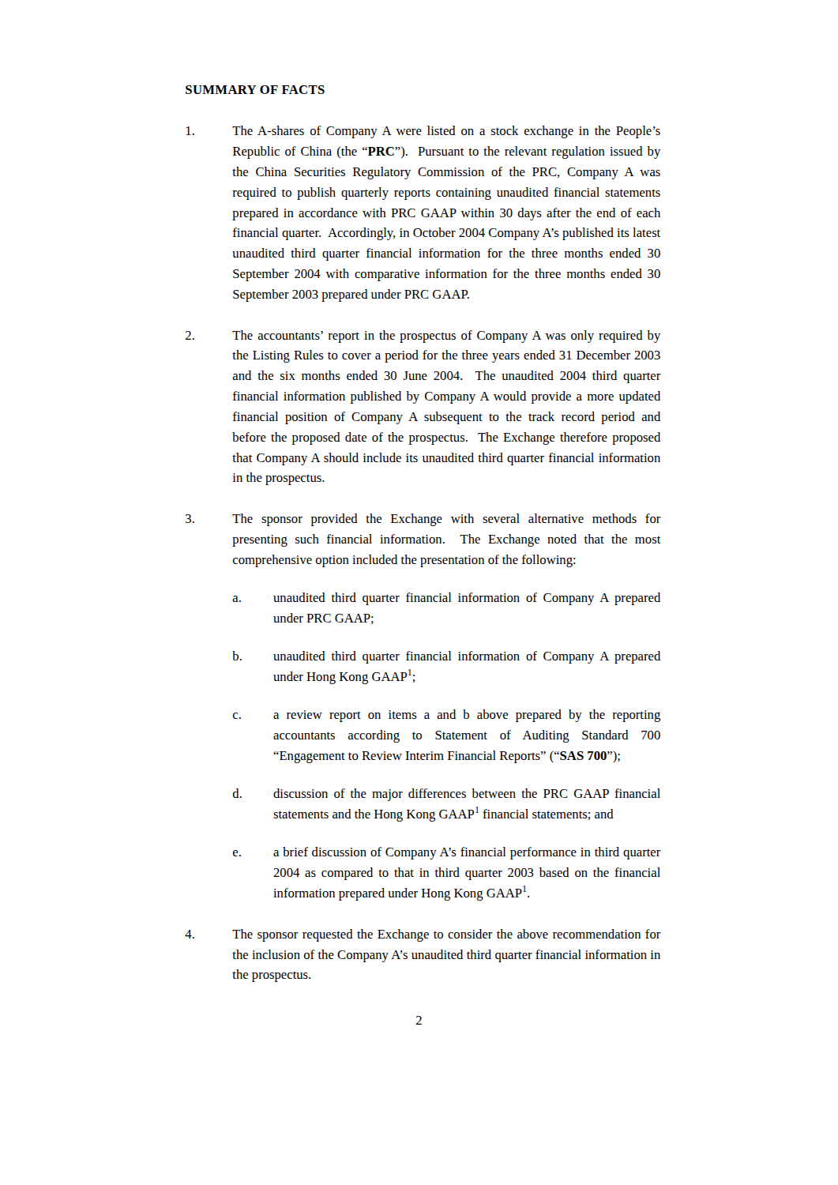SUMMARY OF FACTS
1. The A-shares of Company A were listed on a stock exchange in the People’s Republic of China (the “PRC”). Pursuant to the relevant regulation issued by the China Securities Regulatory Commission of the PRC, Company A was required to publish quarterly reports containing unaudited financial statements prepared in accordance with PRC GAAP within 30 days after the end of each financial quarter. Accordingly, in October 2004 Company A’s published its latest unaudited third quarter financial information for the three months ended 30 September 2004 with comparative information for the three months ended 30 September 2003 prepared under PRC GAAP.
2. The accountants’ report in the prospectus of Company A was only required by the Listing Rules to cover a period for the three years ended 31 December 2003 and the six months ended 30 June 2004. The unaudited 2004 third quarter financial information published by Company A would provide a more updated financial position of Company A subsequent to the track record period and before the proposed date of the prospectus. The Exchange therefore proposed that Company A should include its unaudited third quarter financial information in the prospectus.
3. The sponsor provided the Exchange with several alternative methods for presenting such financial information. The Exchange noted that the most comprehensive option included the presentation of the following:
a. unaudited third quarter financial information of Company A prepared under PRC GAAP;
b. unaudited third quarter financial information of Company A prepared under Hong Kong GAAP1;
c. a review report on items a and b above prepared by the reporting accountants according to Statement of Auditing Standard 700 “Engagement to Review Interim Financial Reports” (“SAS 700”);
d. discussion of the major differences between the PRC GAAP financial statements and the Hong Kong GAAP1 financial statements; and
e. a brief discussion of Company A’s financial performance in third quarter 2004 as compared to that in third quarter 2003 based on the financial information prepared under Hong Kong GAAP1.
4. The sponsor requested the Exchange to consider the above recommendation for the inclusion of the Company A’s unaudited third quarter financial information in the prospectus.
2